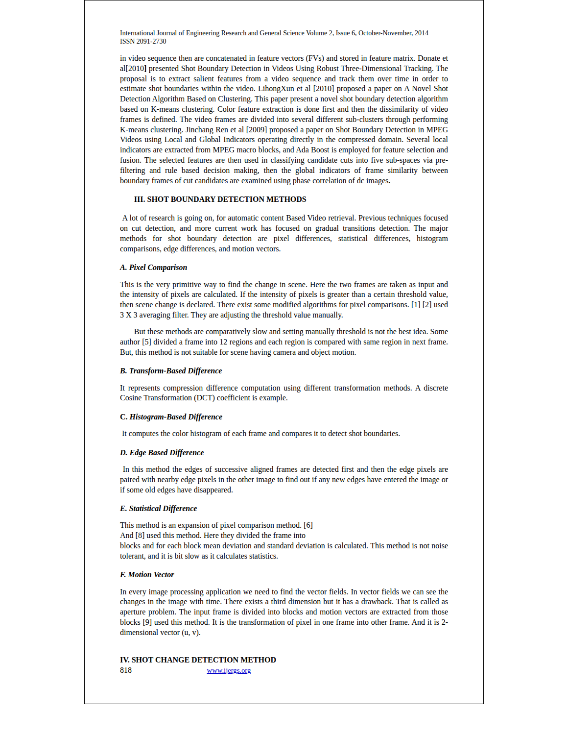International Journal of Engineering Research and General Science Volume 2, Issue 6, October-November, 2014
ISSN 2091-2730
in video sequence then are concatenated in feature vectors (FVs) and stored in feature matrix. Donate et al[2010] presented Shot Boundary Detection in Videos Using Robust Three-Dimensional Tracking. The proposal is to extract salient features from a video sequence and track them over time in order to estimate shot boundaries within the video. LihongXun et al [2010] proposed a paper on A Novel Shot Detection Algorithm Based on Clustering. This paper present a novel shot boundary detection algorithm based on K-means clustering. Color feature extraction is done first and then the dissimilarity of video frames is defined. The video frames are divided into several different sub-clusters through performing K-means clustering. Jinchang Ren et al [2009] proposed a paper on Shot Boundary Detection in MPEG Videos using Local and Global Indicators operating directly in the compressed domain. Several local indicators are extracted from MPEG macro blocks, and Ada Boost is employed for feature selection and fusion. The selected features are then used in classifying candidate cuts into five sub-spaces via pre-filtering and rule based decision making, then the global indicators of frame similarity between boundary frames of cut candidates are examined using phase correlation of dc images.
III. SHOT BOUNDARY DETECTION METHODS
A lot of research is going on, for automatic content Based Video retrieval. Previous techniques focused on cut detection, and more current work has focused on gradual transitions detection. The major methods for shot boundary detection are pixel differences, statistical differences, histogram comparisons, edge differences, and motion vectors.
A. Pixel Comparison
This is the very primitive way to find the change in scene. Here the two frames are taken as input and the intensity of pixels are calculated. If the intensity of pixels is greater than a certain threshold value, then scene change is declared. There exist some modified algorithms for pixel comparisons. [1] [2] used 3 X 3 averaging filter. They are adjusting the threshold value manually.
But these methods are comparatively slow and setting manually threshold is not the best idea. Some author [5] divided a frame into 12 regions and each region is compared with same region in next frame. But, this method is not suitable for scene having camera and object motion.
B. Transform-Based Difference
It represents compression difference computation using different transformation methods. A discrete Cosine Transformation (DCT) coefficient is example.
C. Histogram-Based Difference
It computes the color histogram of each frame and compares it to detect shot boundaries.
D. Edge Based Difference
In this method the edges of successive aligned frames are detected first and then the edge pixels are paired with nearby edge pixels in the other image to find out if any new edges have entered the image or if some old edges have disappeared.
E. Statistical Difference
This method is an expansion of pixel comparison method. [6]
And [8] used this method. Here they divided the frame into
blocks and for each block mean deviation and standard deviation is calculated. This method is not noise tolerant, and it is bit slow as it calculates statistics.
F. Motion Vector
In every image processing application we need to find the vector fields. In vector fields we can see the changes in the image with time. There exists a third dimension but it has a drawback. That is called as aperture problem. The input frame is divided into blocks and motion vectors are extracted from those blocks [9] used this method. It is the transformation of pixel in one frame into other frame. And it is 2-dimensional vector (u, v).
IV. SHOT CHANGE DETECTION METHOD
818 www.ijergs.org